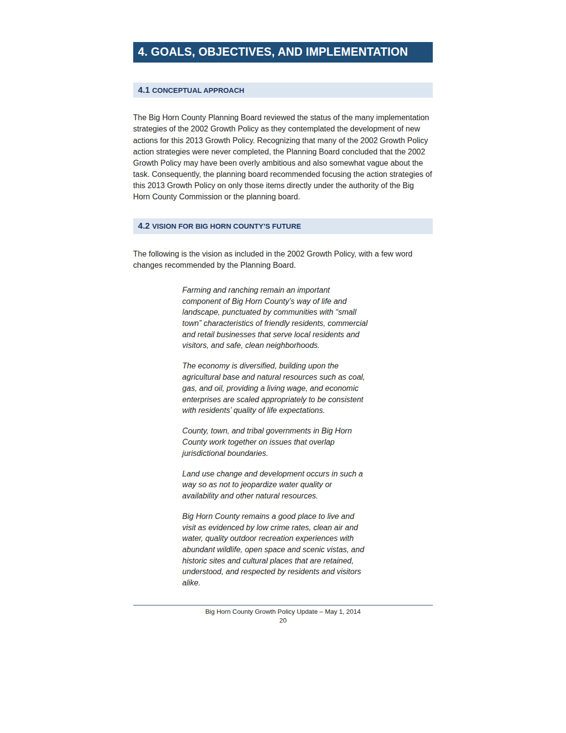4. GOALS, OBJECTIVES, AND IMPLEMENTATION
4.1 Conceptual Approach
The Big Horn County Planning Board reviewed the status of the many implementation strategies of the 2002 Growth Policy as they contemplated the development of new actions for this 2013 Growth Policy. Recognizing that many of the 2002 Growth Policy action strategies were never completed, the Planning Board concluded that the 2002 Growth Policy may have been overly ambitious and also somewhat vague about the task. Consequently, the planning board recommended focusing the action strategies of this 2013 Growth Policy on only those items directly under the authority of the Big Horn County Commission or the planning board.
4.2 Vision for Big Horn County’s future
The following is the vision as included in the 2002 Growth Policy, with a few word changes recommended by the Planning Board.
Farming and ranching remain an important component of Big Horn County’s way of life and landscape, punctuated by communities with “small town” characteristics of friendly residents, commercial and retail businesses that serve local residents and visitors, and safe, clean neighborhoods.
The economy is diversified, building upon the agricultural base and natural resources such as coal, gas, and oil, providing a living wage, and economic enterprises are scaled appropriately to be consistent with residents’ quality of life expectations.
County, town, and tribal governments in Big Horn County work together on issues that overlap jurisdictional boundaries.
Land use change and development occurs in such a way so as not to jeopardize water quality or availability and other natural resources.
Big Horn County remains a good place to live and visit as evidenced by low crime rates, clean air and water, quality outdoor recreation experiences with abundant wildlife, open space and scenic vistas, and historic sites and cultural places that are retained, understood, and respected by residents and visitors alike.
Big Horn County Growth Policy Update – May 1, 2014 20